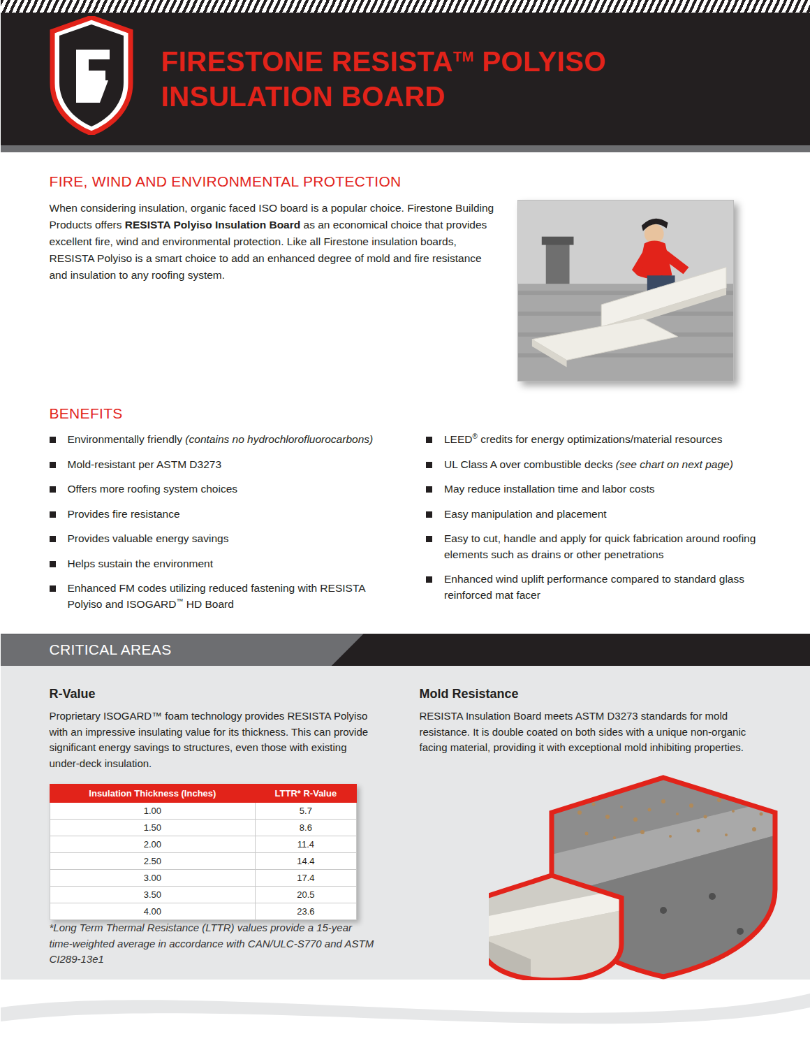FIRESTONE RESISTATM POLYISO
INSULATION BOARD
FIRE, WIND AND ENVIRONMENTAL PROTECTION
When considering insulation, organic faced ISO board is a popular choice. Firestone Building Products offers RESISTA Polyiso Insulation Board as an economical choice that provides excellent fire, wind and environmental protection. Like all Firestone insulation boards, RESISTA Polyiso is a smart choice to add an enhanced degree of mold and fire resistance and insulation to any roofing system.
BENEFITS
Environmentally friendly (contains no hydrochlorofluorocarbons)
Mold-resistant per ASTM D3273
Offers more roofing system choices
Provides fire resistance
Provides valuable energy savings
Helps sustain the environment
Enhanced FM codes utilizing reduced fastening with RESISTA Polyiso and ISOGARD™ HD Board
LEED® credits for energy optimizations/material resources
UL Class A over combustible decks (see chart on next page)
May reduce installation time and labor costs
Easy manipulation and placement
Easy to cut, handle and apply for quick fabrication around roofing elements such as drains or other penetrations
Enhanced wind uplift performance compared to standard glass reinforced mat facer
CRITICAL AREAS
R-Value
Proprietary ISOGARD™ foam technology provides RESISTA Polyiso with an impressive insulating value for its thickness. This can provide significant energy savings to structures, even those with existing under-deck insulation.
| Insulation Thickness (Inches) | LTTR* R-Value |
| --- | --- |
| 1.00 | 5.7 |
| 1.50 | 8.6 |
| 2.00 | 11.4 |
| 2.50 | 14.4 |
| 3.00 | 17.4 |
| 3.50 | 20.5 |
| 4.00 | 23.6 |
*Long Term Thermal Resistance (LTTR) values provide a 15-year time-weighted average in accordance with CAN/ULC-S770 and ASTM CI289-13e1
Mold Resistance
RESISTA Insulation Board meets ASTM D3273 standards for mold resistance. It is double coated on both sides with a unique non-organic facing material, providing it with exceptional mold inhibiting properties.